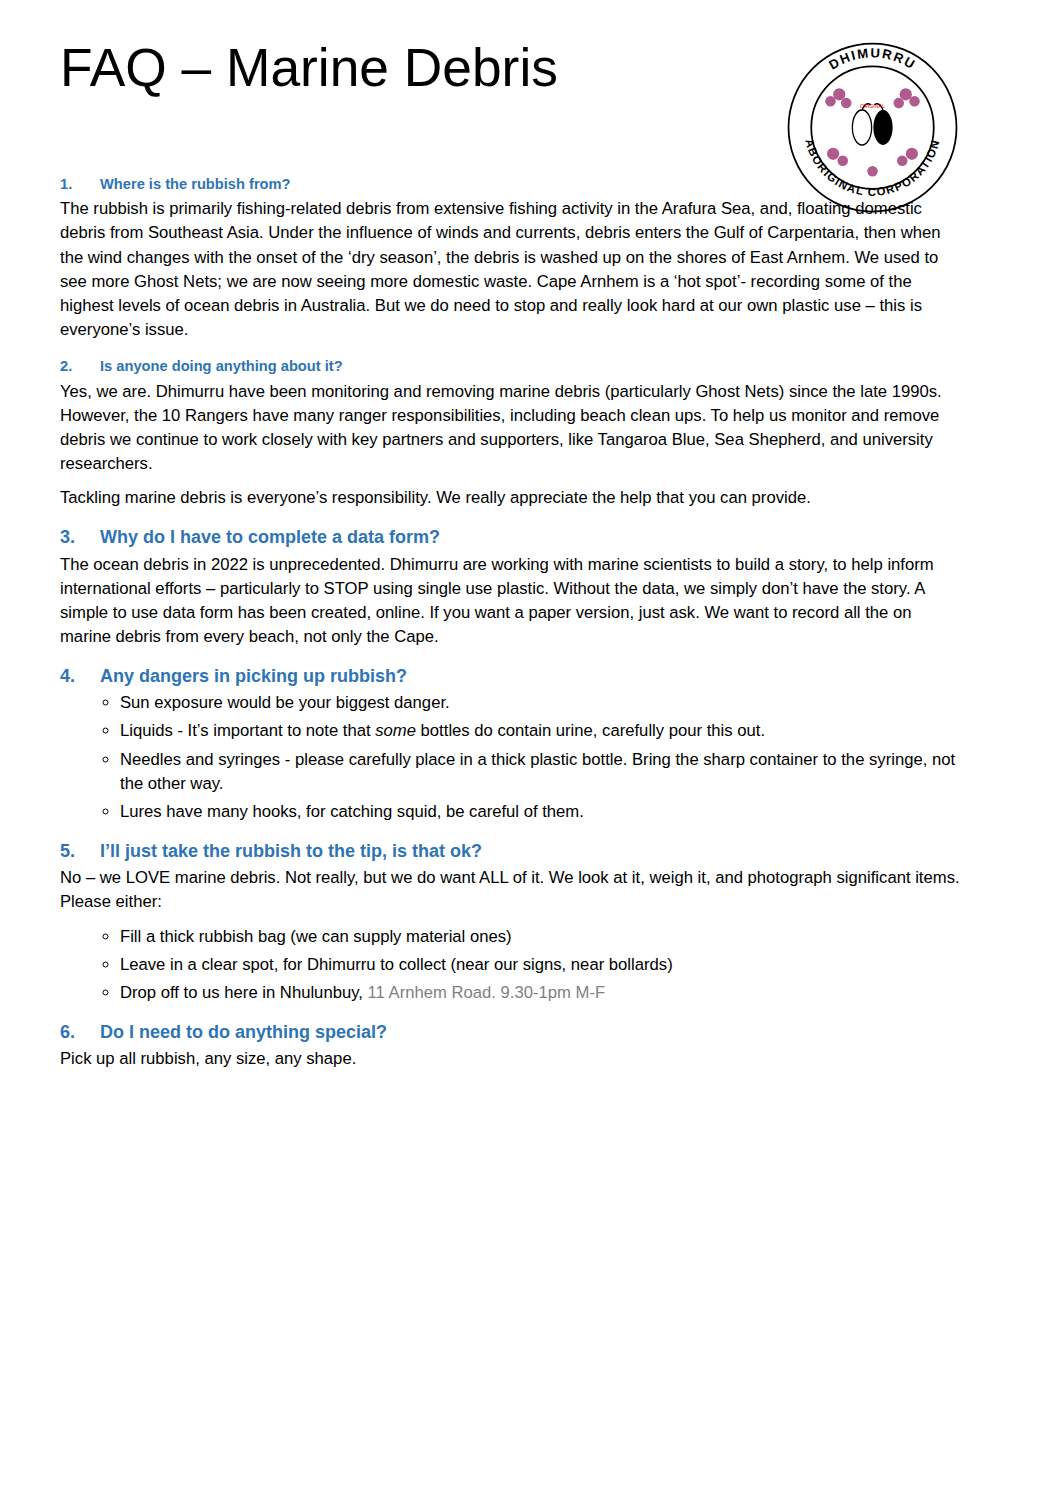FAQ – Marine Debris
DHIMURRU ABORIGINAL CORPORATION ORIGINAL
Where is the rubbish from?
The rubbish is primarily fishing-related debris from extensive fishing activity in the Arafura Sea, and, floating domestic debris from Southeast Asia. Under the influence of winds and currents, debris enters the Gulf of Carpentaria, then when the wind changes with the onset of the ‘dry season’, the debris is washed up on the shores of East Arnhem. We used to see more Ghost Nets; we are now seeing more domestic waste. Cape Arnhem is a ‘hot spot’- recording some of the highest levels of ocean debris in Australia. But we do need to stop and really look hard at our own plastic use – this is everyone’s issue.
Is anyone doing anything about it?
Yes, we are. Dhimurru have been monitoring and removing marine debris (particularly Ghost Nets) since the late 1990s. However, the 10 Rangers have many ranger responsibilities, including beach clean ups. To help us monitor and remove debris we continue to work closely with key partners and supporters, like Tangaroa Blue, Sea Shepherd, and university researchers.
Tackling marine debris is everyone’s responsibility. We really appreciate the help that you can provide.
Why do I have to complete a data form?
The ocean debris in 2022 is unprecedented. Dhimurru are working with marine scientists to build a story, to help inform international efforts – particularly to STOP using single use plastic. Without the data, we simply don’t have the story. A simple to use data form has been created, online. If you want a paper version, just ask. We want to record all the on marine debris from every beach, not only the Cape.
Any dangers in picking up rubbish?
Sun exposure would be your biggest danger.
Liquids - It’s important to note that some bottles do contain urine, carefully pour this out.
Needles and syringes - please carefully place in a thick plastic bottle. Bring the sharp container to the syringe, not the other way.
Lures have many hooks, for catching squid, be careful of them.
I’ll just take the rubbish to the tip, is that ok?
No – we LOVE marine debris. Not really, but we do want ALL of it. We look at it, weigh it, and photograph significant items. Please either:
Fill a thick rubbish bag (we can supply material ones)
Leave in a clear spot, for Dhimurru to collect (near our signs, near bollards)
Drop off to us here in Nhulunbuy, 11 Arnhem Road. 9.30-1pm M-F
Do I need to do anything special?
Pick up all rubbish, any size, any shape.